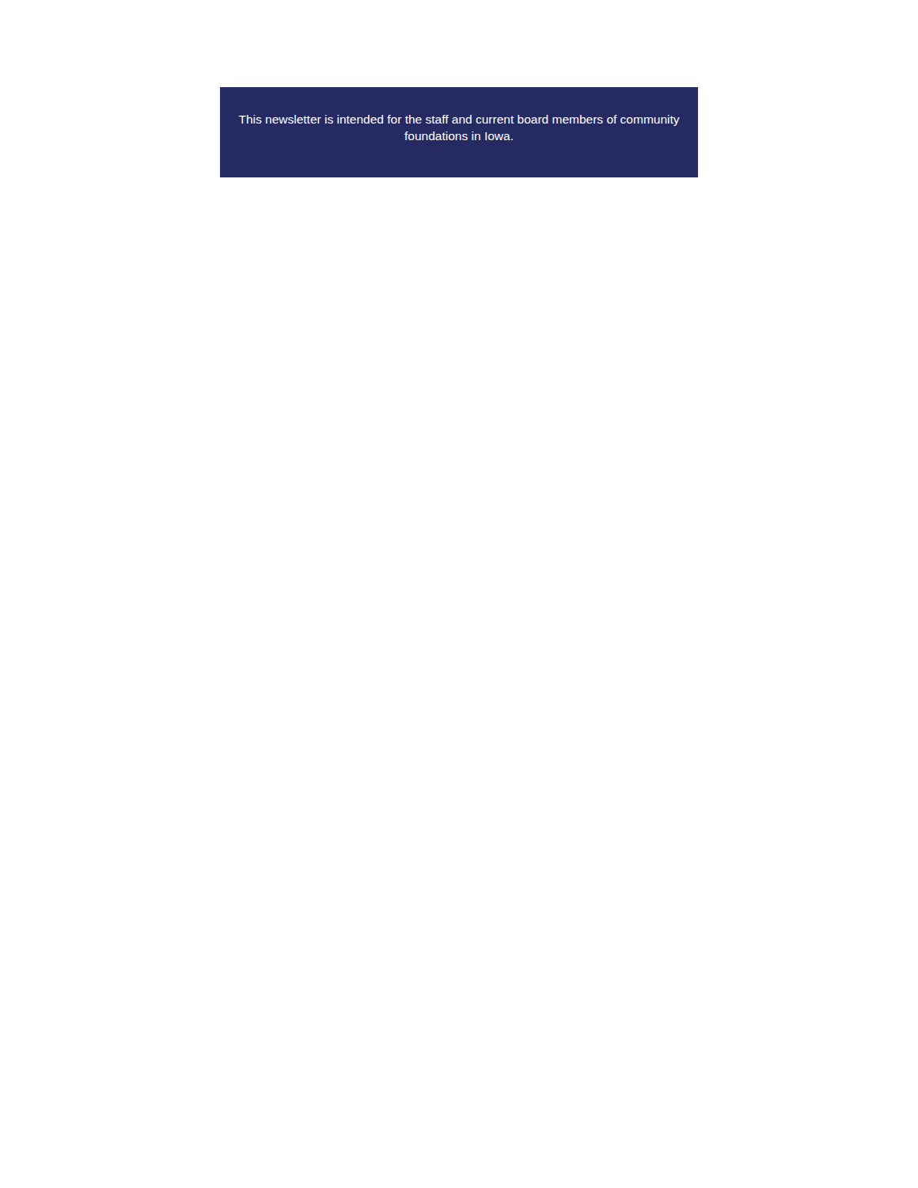This newsletter is intended for the staff and current board members of community foundations in Iowa.